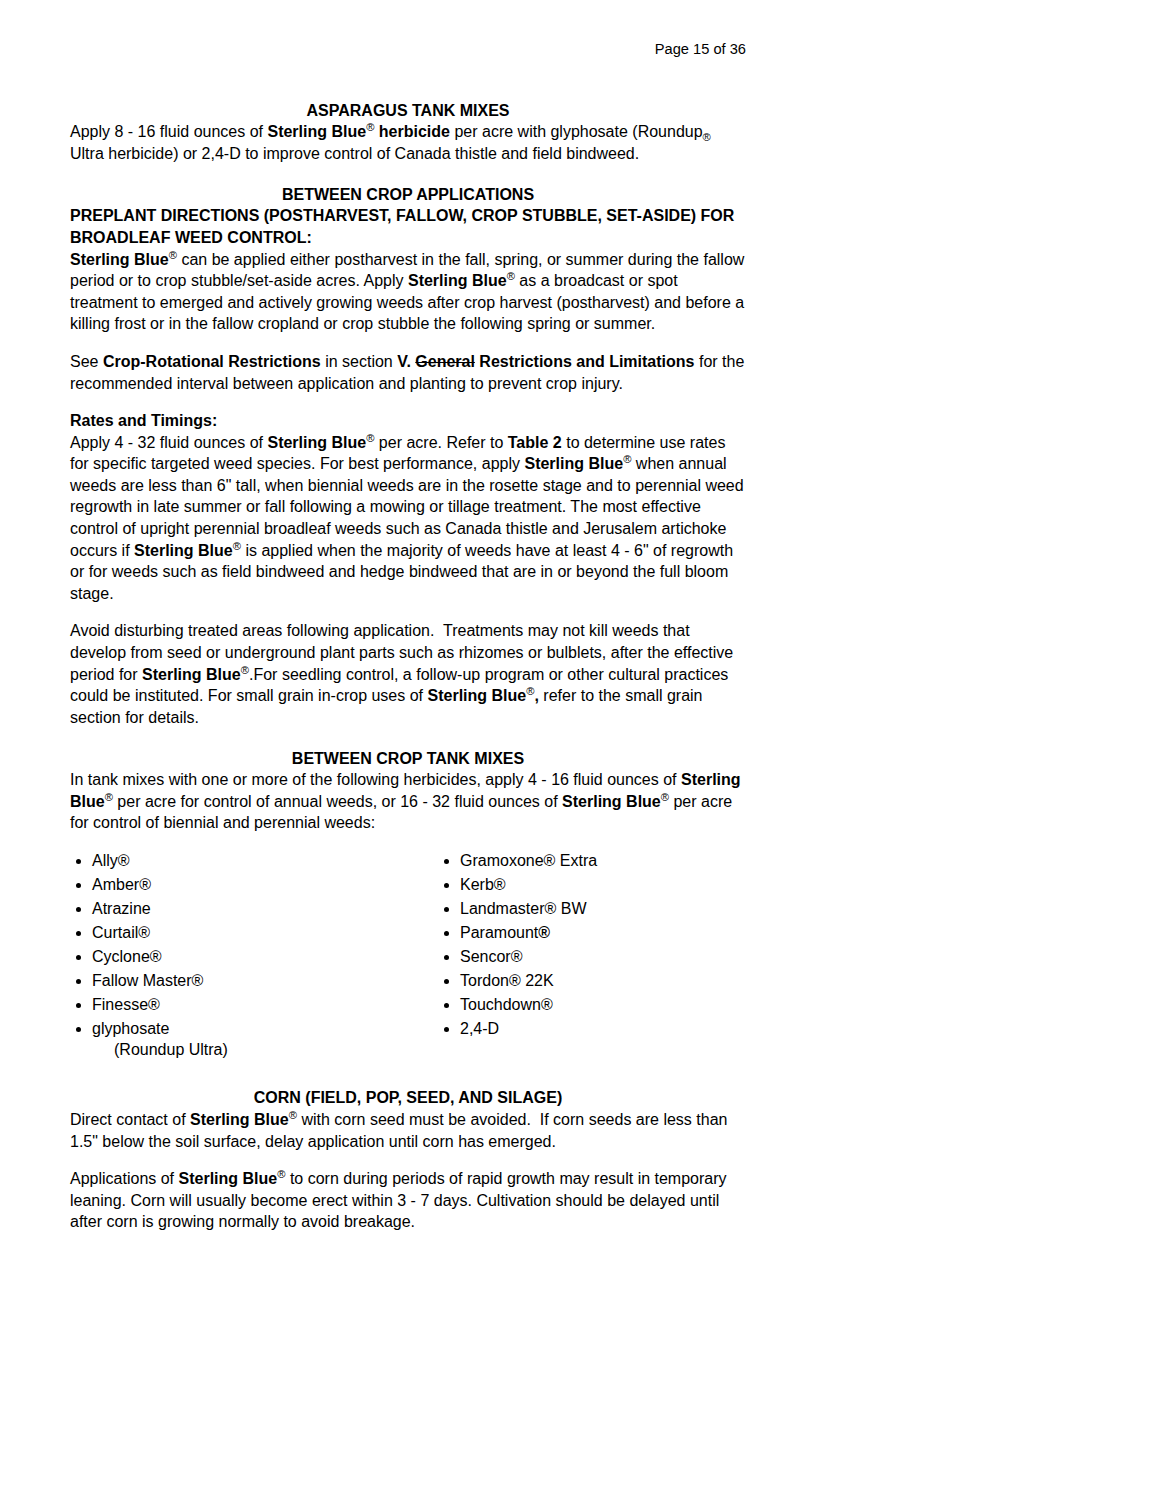Page 15 of 36
Asparagus Tank Mixes
Apply 8 - 16 fluid ounces of Sterling Blue® herbicide per acre with glyphosate (Roundup® Ultra herbicide) or 2,4-D to improve control of Canada thistle and field bindweed.
Between Crop Applications
PREPLANT DIRECTIONS (POSTHARVEST, FALLOW, CROP STUBBLE, SET-ASIDE) FOR BROADLEAF WEED CONTROL:
Sterling Blue® can be applied either postharvest in the fall, spring, or summer during the fallow period or to crop stubble/set-aside acres. Apply Sterling Blue® as a broadcast or spot treatment to emerged and actively growing weeds after crop harvest (postharvest) and before a killing frost or in the fallow cropland or crop stubble the following spring or summer.
See Crop-Rotational Restrictions in section V. General Restrictions and Limitations for the recommended interval between application and planting to prevent crop injury.
Rates and Timings:
Apply 4 - 32 fluid ounces of Sterling Blue® per acre. Refer to Table 2 to determine use rates for specific targeted weed species. For best performance, apply Sterling Blue® when annual weeds are less than 6" tall, when biennial weeds are in the rosette stage and to perennial weed regrowth in late summer or fall following a mowing or tillage treatment. The most effective control of upright perennial broadleaf weeds such as Canada thistle and Jerusalem artichoke occurs if Sterling Blue® is applied when the majority of weeds have at least 4 - 6" of regrowth or for weeds such as field bindweed and hedge bindweed that are in or beyond the full bloom stage.
Avoid disturbing treated areas following application. Treatments may not kill weeds that develop from seed or underground plant parts such as rhizomes or bulblets, after the effective period for Sterling Blue®.For seedling control, a follow-up program or other cultural practices could be instituted. For small grain in-crop uses of Sterling Blue®, refer to the small grain section for details.
Between Crop Tank Mixes
In tank mixes with one or more of the following herbicides, apply 4 - 16 fluid ounces of Sterling Blue® per acre for control of annual weeds, or 16 - 32 fluid ounces of Sterling Blue® per acre for control of biennial and perennial weeds:
Ally®
Amber®
Atrazine
Curtail®
Cyclone®
Fallow Master®
Finesse®
glyphosate
(Roundup Ultra)
Gramoxone® Extra
Kerb®
Landmaster® BW
Paramount®
Sencor®
Tordon® 22K
Touchdown®
2,4-D
Corn (Field, Pop, Seed, and Silage)
Direct contact of Sterling Blue® with corn seed must be avoided. If corn seeds are less than 1.5" below the soil surface, delay application until corn has emerged.
Applications of Sterling Blue® to corn during periods of rapid growth may result in temporary leaning. Corn will usually become erect within 3 - 7 days. Cultivation should be delayed until after corn is growing normally to avoid breakage.